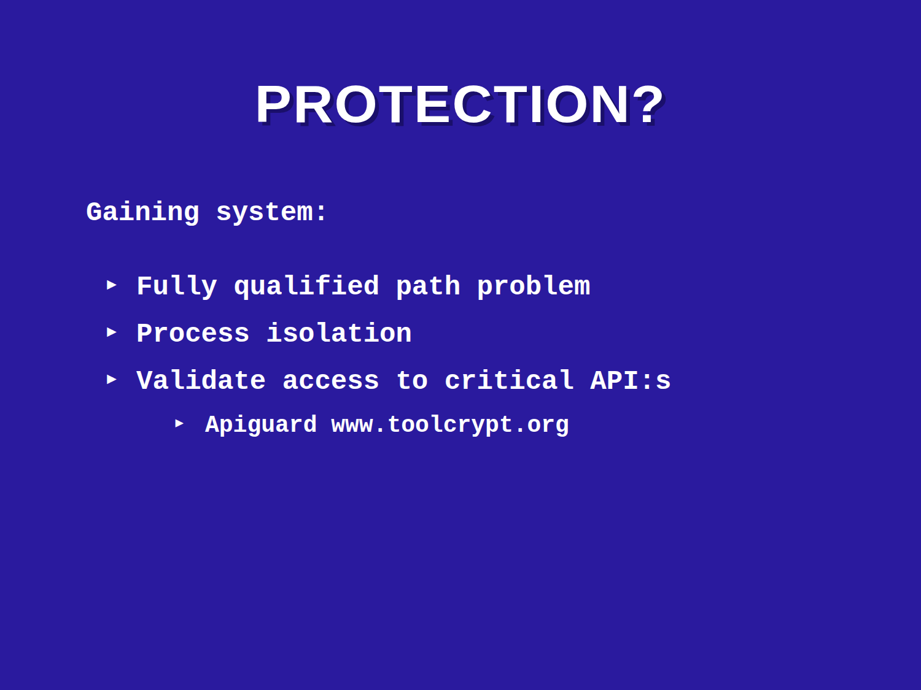PROTECTION?
Gaining system:
Fully qualified path problem
Process isolation
Validate access to critical API:s
Apiguard www.toolcrypt.org